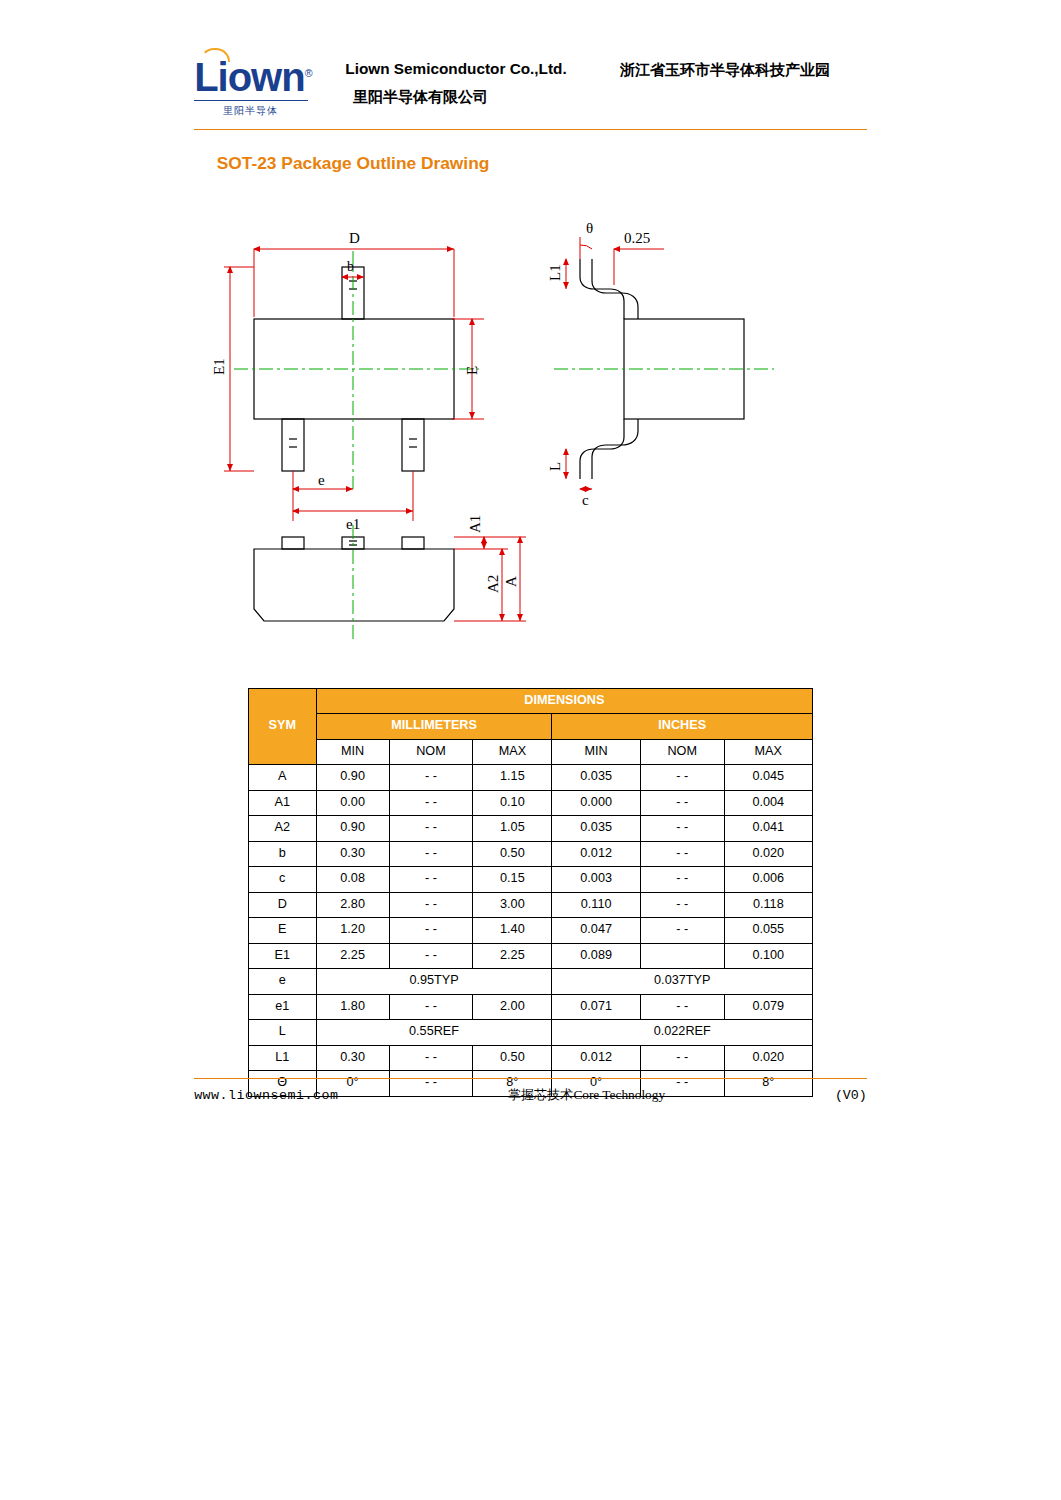Liown®
里阳半导体
Liown Semiconductor Co.,Ltd. 浙江省玉环市半导体科技产业园
里阳半导体有限公司
SOT-23 Package Outline Drawing
D b E E1 e e1 θ 0.25 L1 L c A1 A2 A
| SYM | DIMENSIONS |
| --- | --- |
| MILLIMETERS | INCHES |
| MIN | NOM | MAX | MIN | NOM | MAX |
| A | 0.90 | - - | 1.15 | 0.035 | - - | 0.045 |
| A1 | 0.00 | - - | 0.10 | 0.000 | - - | 0.004 |
| A2 | 0.90 | - - | 1.05 | 0.035 | - - | 0.041 |
| b | 0.30 | - - | 0.50 | 0.012 | - - | 0.020 |
| c | 0.08 | - - | 0.15 | 0.003 | - - | 0.006 |
| D | 2.80 | - - | 3.00 | 0.110 | - - | 0.118 |
| E | 1.20 | - - | 1.40 | 0.047 | - - | 0.055 |
| E1 | 2.25 | - - | 2.25 | 0.089 | | 0.100 |
| e | 0.95TYP | 0.037TYP |
| e1 | 1.80 | - - | 2.00 | 0.071 | - - | 0.079 |
| L | 0.55REF | 0.022REF |
| L1 | 0.30 | - - | 0.50 | 0.012 | - - | 0.020 |
| Θ | 0° | - - | 8° | 0° | - - | 8° |
www.liownsemi.com 掌握芯技术Core Technology (V0)